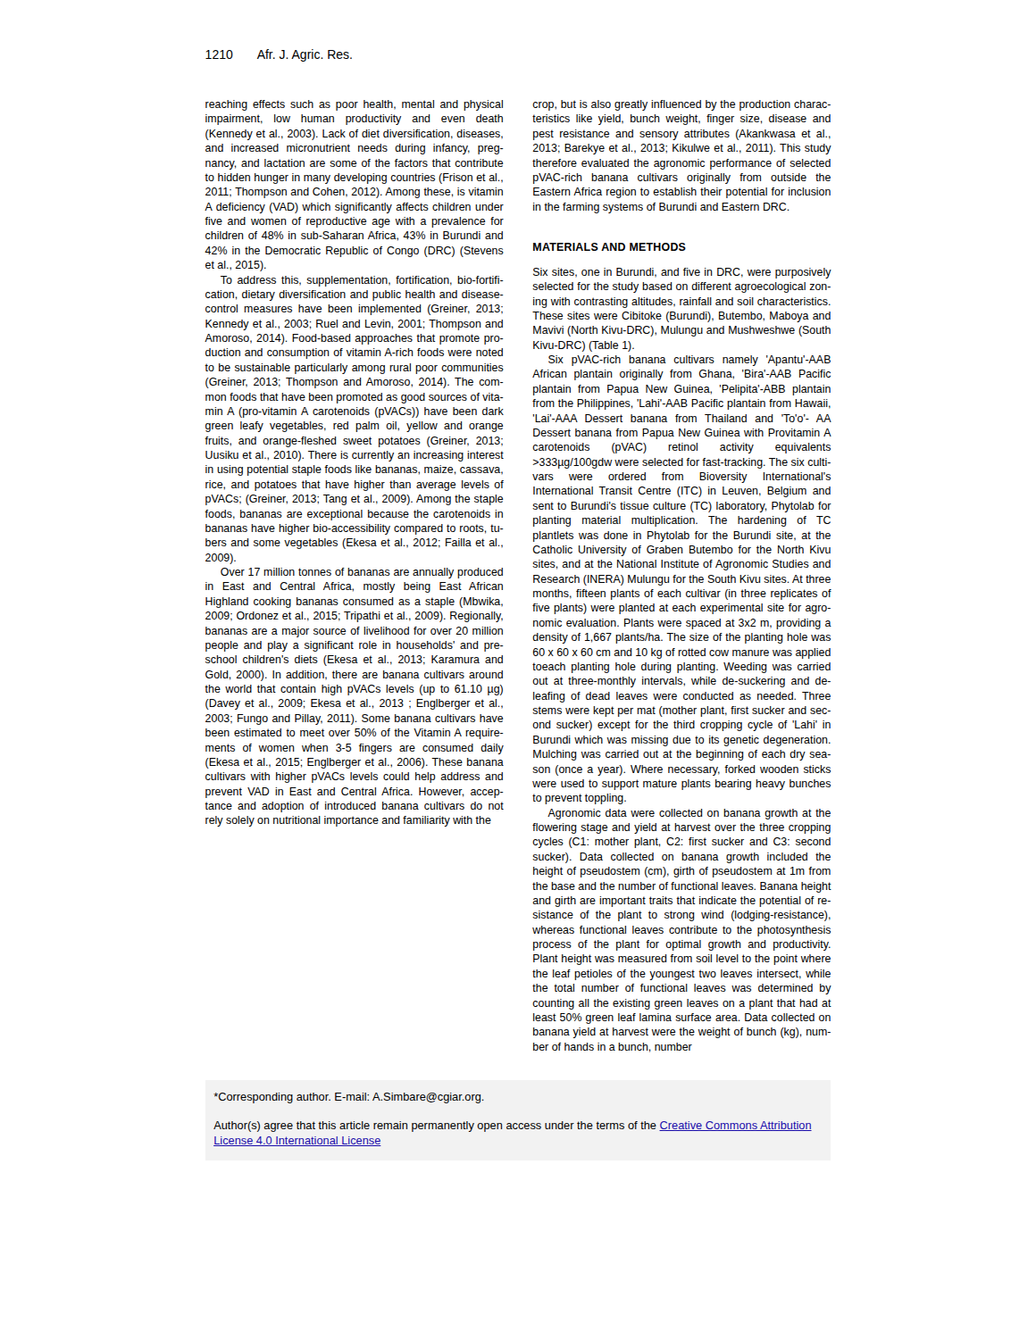1210 Afr. J. Agric. Res.
reaching effects such as poor health, mental and physical impairment, low human productivity and even death (Kennedy et al., 2003). Lack of diet diversification, diseases, and increased micronutrient needs during infancy, pregnancy, and lactation are some of the factors that contribute to hidden hunger in many developing countries (Frison et al., 2011; Thompson and Cohen, 2012). Among these, is vitamin A deficiency (VAD) which significantly affects children under five and women of reproductive age with a prevalence for children of 48% in sub-Saharan Africa, 43% in Burundi and 42% in the Democratic Republic of Congo (DRC) (Stevens et al., 2015).
To address this, supplementation, fortification, bio-fortification, dietary diversification and public health and disease-control measures have been implemented (Greiner, 2013; Kennedy et al., 2003; Ruel and Levin, 2001; Thompson and Amoroso, 2014). Food-based approaches that promote production and consumption of vitamin A-rich foods were noted to be sustainable particularly among rural poor communities (Greiner, 2013; Thompson and Amoroso, 2014). The common foods that have been promoted as good sources of vitamin A (pro-vitamin A carotenoids (pVACs)) have been dark green leafy vegetables, red palm oil, yellow and orange fruits, and orange-fleshed sweet potatoes (Greiner, 2013; Uusiku et al., 2010). There is currently an increasing interest in using potential staple foods like bananas, maize, cassava, rice, and potatoes that have higher than average levels of pVACs; (Greiner, 2013; Tang et al., 2009). Among the staple foods, bananas are exceptional because the carotenoids in bananas have higher bio-accessibility compared to roots, tubers and some vegetables (Ekesa et al., 2012; Failla et al., 2009).
Over 17 million tonnes of bananas are annually produced in East and Central Africa, mostly being East African Highland cooking bananas consumed as a staple (Mbwika, 2009; Ordonez et al., 2015; Tripathi et al., 2009). Regionally, bananas are a major source of livelihood for over 20 million people and play a significant role in households' and pre-school children's diets (Ekesa et al., 2013; Karamura and Gold, 2000). In addition, there are banana cultivars around the world that contain high pVACs levels (up to 61.10 µg) (Davey et al., 2009; Ekesa et al., 2013 ; Englberger et al., 2003; Fungo and Pillay, 2011). Some banana cultivars have been estimated to meet over 50% of the Vitamin A requirements of women when 3-5 fingers are consumed daily (Ekesa et al., 2015; Englberger et al., 2006). These banana cultivars with higher pVACs levels could help address and prevent VAD in East and Central Africa. However, acceptance and adoption of introduced banana cultivars do not rely solely on nutritional importance and familiarity with the
crop, but is also greatly influenced by the production characteristics like yield, bunch weight, finger size, disease and pest resistance and sensory attributes (Akankwasa et al., 2013; Barekye et al., 2013; Kikulwe et al., 2011). This study therefore evaluated the agronomic performance of selected pVAC-rich banana cultivars originally from outside the Eastern Africa region to establish their potential for inclusion in the farming systems of Burundi and Eastern DRC.
MATERIALS AND METHODS
Six sites, one in Burundi, and five in DRC, were purposively selected for the study based on different agroecological zoning with contrasting altitudes, rainfall and soil characteristics. These sites were Cibitoke (Burundi), Butembo, Maboya and Mavivi (North Kivu-DRC), Mulungu and Mushweshwe (South Kivu-DRC) (Table 1).
Six pVAC-rich banana cultivars namely 'Apantu'-AAB African plantain originally from Ghana, 'Bira'-AAB Pacific plantain from Papua New Guinea, 'Pelipita'-ABB plantain from the Philippines, 'Lahi'-AAB Pacific plantain from Hawaii, 'Lai'-AAA Dessert banana from Thailand and 'To'o'- AA Dessert banana from Papua New Guinea with Provitamin A carotenoids (pVAC) retinol activity equivalents >333µg/100gdw were selected for fast-tracking. The six cultivars were ordered from Bioversity International's International Transit Centre (ITC) in Leuven, Belgium and sent to Burundi's tissue culture (TC) laboratory, Phytolab for planting material multiplication. The hardening of TC plantlets was done in Phytolab for the Burundi site, at the Catholic University of Graben Butembo for the North Kivu sites, and at the National Institute of Agronomic Studies and Research (INERA) Mulungu for the South Kivu sites. At three months, fifteen plants of each cultivar (in three replicates of five plants) were planted at each experimental site for agronomic evaluation. Plants were spaced at 3x2 m, providing a density of 1,667 plants/ha. The size of the planting hole was 60 x 60 x 60 cm and 10 kg of rotted cow manure was applied toeach planting hole during planting. Weeding was carried out at three-monthly intervals, while de-suckering and de-leafing of dead leaves were conducted as needed. Three stems were kept per mat (mother plant, first sucker and second sucker) except for the third cropping cycle of 'Lahi' in Burundi which was missing due to its genetic degeneration. Mulching was carried out at the beginning of each dry season (once a year). Where necessary, forked wooden sticks were used to support mature plants bearing heavy bunches to prevent toppling.
Agronomic data were collected on banana growth at the flowering stage and yield at harvest over the three cropping cycles (C1: mother plant, C2: first sucker and C3: second sucker). Data collected on banana growth included the height of pseudostem (cm), girth of pseudostem at 1m from the base and the number of functional leaves. Banana height and girth are important traits that indicate the potential of resistance of the plant to strong wind (lodging-resistance), whereas functional leaves contribute to the photosynthesis process of the plant for optimal growth and productivity. Plant height was measured from soil level to the point where the leaf petioles of the youngest two leaves intersect, while the total number of functional leaves was determined by counting all the existing green leaves on a plant that had at least 50% green leaf lamina surface area. Data collected on banana yield at harvest were the weight of bunch (kg), number of hands in a bunch, number
*Corresponding author. E-mail: A.Simbare@cgiar.org.
Author(s) agree that this article remain permanently open access under the terms of the Creative Commons Attribution License 4.0 International License